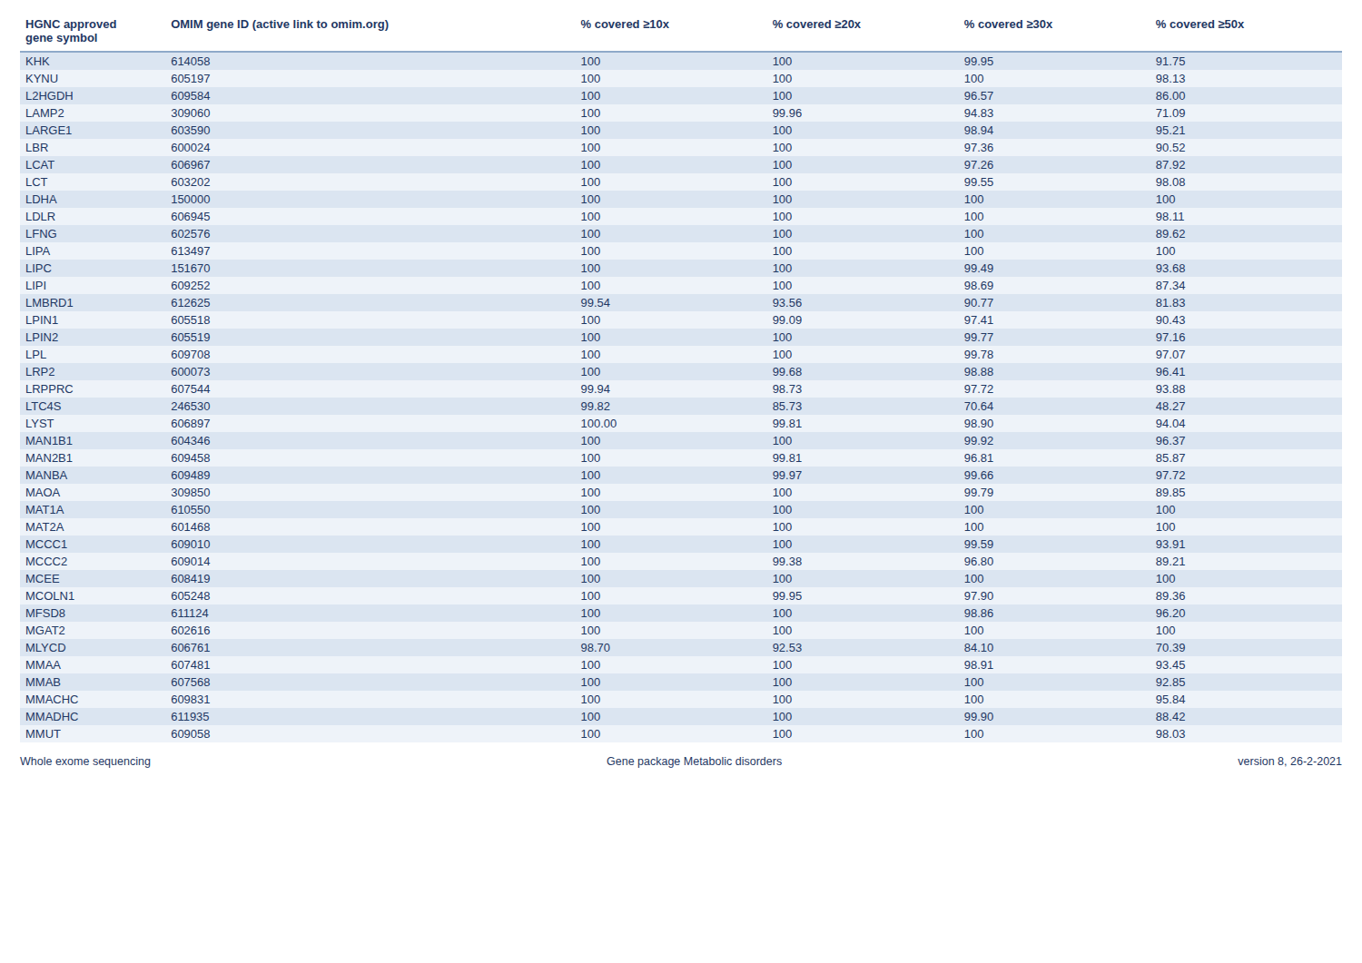| HGNC approved gene symbol | OMIM gene ID (active link to omim.org) | % covered ≥10x | % covered ≥20x | % covered ≥30x | % covered ≥50x |
| --- | --- | --- | --- | --- | --- |
| KHK | 614058 | 100 | 100 | 99.95 | 91.75 |
| KYNU | 605197 | 100 | 100 | 100 | 98.13 |
| L2HGDH | 609584 | 100 | 100 | 96.57 | 86.00 |
| LAMP2 | 309060 | 100 | 99.96 | 94.83 | 71.09 |
| LARGE1 | 603590 | 100 | 100 | 98.94 | 95.21 |
| LBR | 600024 | 100 | 100 | 97.36 | 90.52 |
| LCAT | 606967 | 100 | 100 | 97.26 | 87.92 |
| LCT | 603202 | 100 | 100 | 99.55 | 98.08 |
| LDHA | 150000 | 100 | 100 | 100 | 100 |
| LDLR | 606945 | 100 | 100 | 100 | 98.11 |
| LFNG | 602576 | 100 | 100 | 100 | 89.62 |
| LIPA | 613497 | 100 | 100 | 100 | 100 |
| LIPC | 151670 | 100 | 100 | 99.49 | 93.68 |
| LIPI | 609252 | 100 | 100 | 98.69 | 87.34 |
| LMBRD1 | 612625 | 99.54 | 93.56 | 90.77 | 81.83 |
| LPIN1 | 605518 | 100 | 99.09 | 97.41 | 90.43 |
| LPIN2 | 605519 | 100 | 100 | 99.77 | 97.16 |
| LPL | 609708 | 100 | 100 | 99.78 | 97.07 |
| LRP2 | 600073 | 100 | 99.68 | 98.88 | 96.41 |
| LRPPRC | 607544 | 99.94 | 98.73 | 97.72 | 93.88 |
| LTC4S | 246530 | 99.82 | 85.73 | 70.64 | 48.27 |
| LYST | 606897 | 100.00 | 99.81 | 98.90 | 94.04 |
| MAN1B1 | 604346 | 100 | 100 | 99.92 | 96.37 |
| MAN2B1 | 609458 | 100 | 99.81 | 96.81 | 85.87 |
| MANBA | 609489 | 100 | 99.97 | 99.66 | 97.72 |
| MAOA | 309850 | 100 | 100 | 99.79 | 89.85 |
| MAT1A | 610550 | 100 | 100 | 100 | 100 |
| MAT2A | 601468 | 100 | 100 | 100 | 100 |
| MCCC1 | 609010 | 100 | 100 | 99.59 | 93.91 |
| MCCC2 | 609014 | 100 | 99.38 | 96.80 | 89.21 |
| MCEE | 608419 | 100 | 100 | 100 | 100 |
| MCOLN1 | 605248 | 100 | 99.95 | 97.90 | 89.36 |
| MFSD8 | 611124 | 100 | 100 | 98.86 | 96.20 |
| MGAT2 | 602616 | 100 | 100 | 100 | 100 |
| MLYCD | 606761 | 98.70 | 92.53 | 84.10 | 70.39 |
| MMAA | 607481 | 100 | 100 | 98.91 | 93.45 |
| MMAB | 607568 | 100 | 100 | 100 | 92.85 |
| MMACHC | 609831 | 100 | 100 | 100 | 95.84 |
| MMADHC | 611935 | 100 | 100 | 99.90 | 88.42 |
| MMUT | 609058 | 100 | 100 | 100 | 98.03 |
Whole exome sequencing
Gene package Metabolic disorders
version 8, 26-2-2021